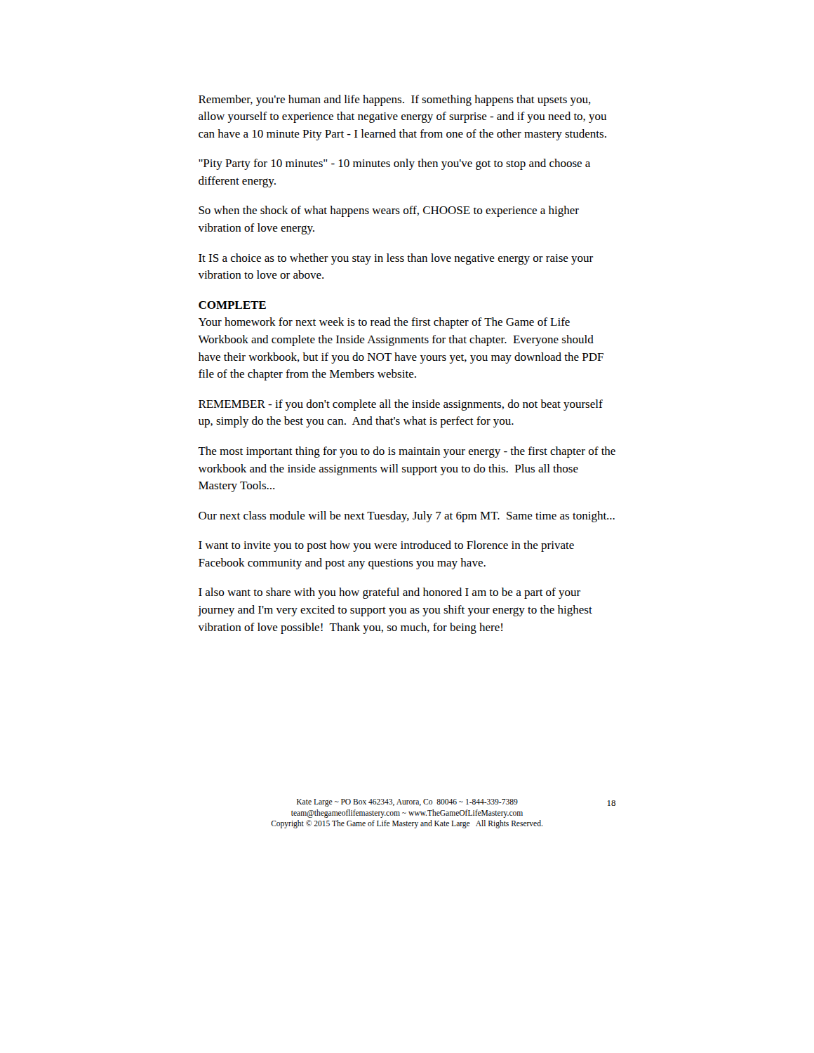Remember, you're human and life happens. If something happens that upsets you, allow yourself to experience that negative energy of surprise - and if you need to, you can have a 10 minute Pity Part - I learned that from one of the other mastery students.
"Pity Party for 10 minutes" - 10 minutes only then you've got to stop and choose a different energy.
So when the shock of what happens wears off, CHOOSE to experience a higher vibration of love energy.
It IS a choice as to whether you stay in less than love negative energy or raise your vibration to love or above.
COMPLETE
Your homework for next week is to read the first chapter of The Game of Life Workbook and complete the Inside Assignments for that chapter. Everyone should have their workbook, but if you do NOT have yours yet, you may download the PDF file of the chapter from the Members website.
REMEMBER - if you don't complete all the inside assignments, do not beat yourself up, simply do the best you can. And that's what is perfect for you.
The most important thing for you to do is maintain your energy - the first chapter of the workbook and the inside assignments will support you to do this. Plus all those Mastery Tools...
Our next class module will be next Tuesday, July 7 at 6pm MT. Same time as tonight...
I want to invite you to post how you were introduced to Florence in the private Facebook community and post any questions you may have.
I also want to share with you how grateful and honored I am to be a part of your journey and I'm very excited to support you as you shift your energy to the highest vibration of love possible! Thank you, so much, for being here!
Kate Large ~ PO Box 462343, Aurora, Co 80046 ~ 1-844-339-7389
team@thegameoflifemastery.com ~ www.TheGameOfLifeMastery.com
Copyright © 2015 The Game of Life Mastery and Kate Large All Rights Reserved.
18